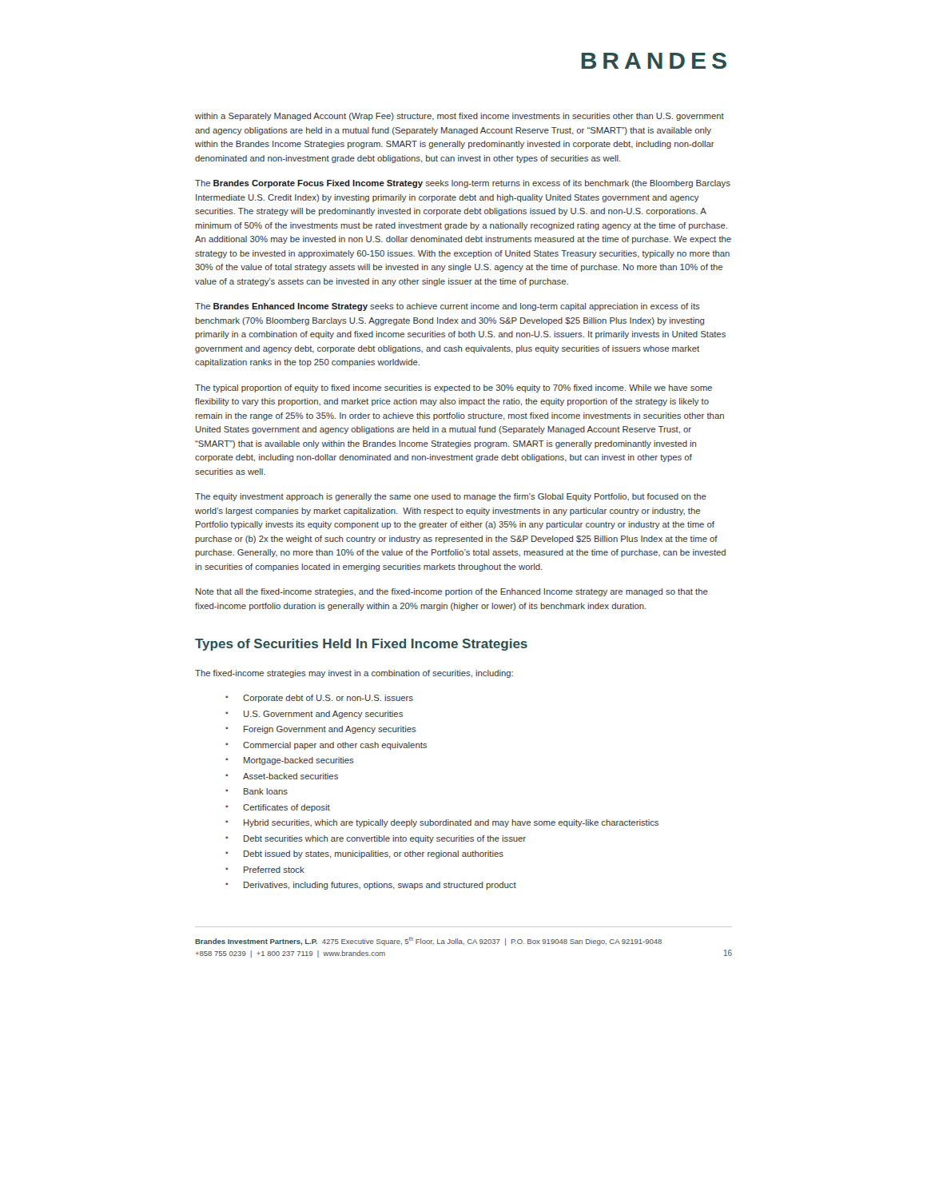BRANDES
within a Separately Managed Account (Wrap Fee) structure, most fixed income investments in securities other than U.S. government and agency obligations are held in a mutual fund (Separately Managed Account Reserve Trust, or “SMART”) that is available only within the Brandes Income Strategies program. SMART is generally predominantly invested in corporate debt, including non-dollar denominated and non-investment grade debt obligations, but can invest in other types of securities as well.
The Brandes Corporate Focus Fixed Income Strategy seeks long-term returns in excess of its benchmark (the Bloomberg Barclays Intermediate U.S. Credit Index) by investing primarily in corporate debt and high-quality United States government and agency securities. The strategy will be predominantly invested in corporate debt obligations issued by U.S. and non-U.S. corporations. A minimum of 50% of the investments must be rated investment grade by a nationally recognized rating agency at the time of purchase. An additional 30% may be invested in non U.S. dollar denominated debt instruments measured at the time of purchase. We expect the strategy to be invested in approximately 60-150 issues. With the exception of United States Treasury securities, typically no more than 30% of the value of total strategy assets will be invested in any single U.S. agency at the time of purchase. No more than 10% of the value of a strategy’s assets can be invested in any other single issuer at the time of purchase.
The Brandes Enhanced Income Strategy seeks to achieve current income and long-term capital appreciation in excess of its benchmark (70% Bloomberg Barclays U.S. Aggregate Bond Index and 30% S&P Developed $25 Billion Plus Index) by investing primarily in a combination of equity and fixed income securities of both U.S. and non-U.S. issuers. It primarily invests in United States government and agency debt, corporate debt obligations, and cash equivalents, plus equity securities of issuers whose market capitalization ranks in the top 250 companies worldwide.
The typical proportion of equity to fixed income securities is expected to be 30% equity to 70% fixed income. While we have some flexibility to vary this proportion, and market price action may also impact the ratio, the equity proportion of the strategy is likely to remain in the range of 25% to 35%. In order to achieve this portfolio structure, most fixed income investments in securities other than United States government and agency obligations are held in a mutual fund (Separately Managed Account Reserve Trust, or “SMART”) that is available only within the Brandes Income Strategies program. SMART is generally predominantly invested in corporate debt, including non-dollar denominated and non-investment grade debt obligations, but can invest in other types of securities as well.
The equity investment approach is generally the same one used to manage the firm’s Global Equity Portfolio, but focused on the world’s largest companies by market capitalization. With respect to equity investments in any particular country or industry, the Portfolio typically invests its equity component up to the greater of either (a) 35% in any particular country or industry at the time of purchase or (b) 2x the weight of such country or industry as represented in the S&P Developed $25 Billion Plus Index at the time of purchase. Generally, no more than 10% of the value of the Portfolio’s total assets, measured at the time of purchase, can be invested in securities of companies located in emerging securities markets throughout the world.
Note that all the fixed-income strategies, and the fixed-income portion of the Enhanced Income strategy are managed so that the fixed-income portfolio duration is generally within a 20% margin (higher or lower) of its benchmark index duration.
Types of Securities Held In Fixed Income Strategies
The fixed-income strategies may invest in a combination of securities, including:
Corporate debt of U.S. or non-U.S. issuers
U.S. Government and Agency securities
Foreign Government and Agency securities
Commercial paper and other cash equivalents
Mortgage-backed securities
Asset-backed securities
Bank loans
Certificates of deposit
Hybrid securities, which are typically deeply subordinated and may have some equity-like characteristics
Debt securities which are convertible into equity securities of the issuer
Debt issued by states, municipalities, or other regional authorities
Preferred stock
Derivatives, including futures, options, swaps and structured product
Brandes Investment Partners, L.P. 4275 Executive Square, 5th Floor, La Jolla, CA 92037 | P.O. Box 919048 San Diego, CA 92191-9048
+858 755 0239 | +1 800 237 7119 | www.brandes.com
16